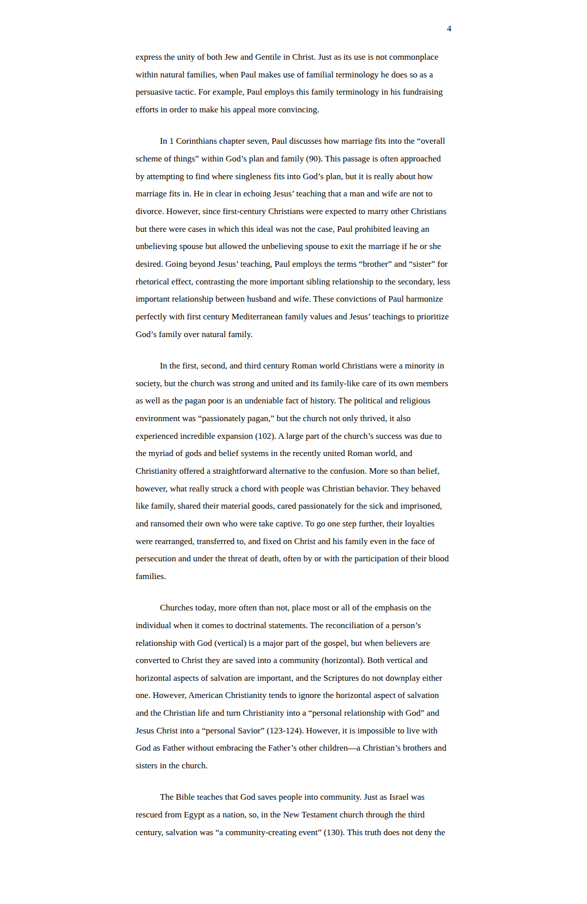4
express the unity of both Jew and Gentile in Christ. Just as its use is not commonplace within natural families, when Paul makes use of familial terminology he does so as a persuasive tactic. For example, Paul employs this family terminology in his fundraising efforts in order to make his appeal more convincing.
In 1 Corinthians chapter seven, Paul discusses how marriage fits into the “overall scheme of things” within God’s plan and family (90). This passage is often approached by attempting to find where singleness fits into God’s plan, but it is really about how marriage fits in. He in clear in echoing Jesus’ teaching that a man and wife are not to divorce. However, since first-century Christians were expected to marry other Christians but there were cases in which this ideal was not the case, Paul prohibited leaving an unbelieving spouse but allowed the unbelieving spouse to exit the marriage if he or she desired. Going beyond Jesus’ teaching, Paul employs the terms “brother” and “sister” for rhetorical effect, contrasting the more important sibling relationship to the secondary, less important relationship between husband and wife. These convictions of Paul harmonize perfectly with first century Mediterranean family values and Jesus’ teachings to prioritize God’s family over natural family.
In the first, second, and third century Roman world Christians were a minority in society, but the church was strong and united and its family-like care of its own members as well as the pagan poor is an undeniable fact of history. The political and religious environment was “passionately pagan,” but the church not only thrived, it also experienced incredible expansion (102). A large part of the church’s success was due to the myriad of gods and belief systems in the recently united Roman world, and Christianity offered a straightforward alternative to the confusion. More so than belief, however, what really struck a chord with people was Christian behavior. They behaved like family, shared their material goods, cared passionately for the sick and imprisoned, and ransomed their own who were take captive. To go one step further, their loyalties were rearranged, transferred to, and fixed on Christ and his family even in the face of persecution and under the threat of death, often by or with the participation of their blood families.
Churches today, more often than not, place most or all of the emphasis on the individual when it comes to doctrinal statements. The reconciliation of a person’s relationship with God (vertical) is a major part of the gospel, but when believers are converted to Christ they are saved into a community (horizontal). Both vertical and horizontal aspects of salvation are important, and the Scriptures do not downplay either one. However, American Christianity tends to ignore the horizontal aspect of salvation and the Christian life and turn Christianity into a “personal relationship with God” and Jesus Christ into a “personal Savior” (123-124). However, it is impossible to live with God as Father without embracing the Father’s other children—a Christian’s brothers and sisters in the church.
The Bible teaches that God saves people into community. Just as Israel was rescued from Egypt as a nation, so, in the New Testament church through the third century, salvation was “a community-creating event” (130). This truth does not deny the